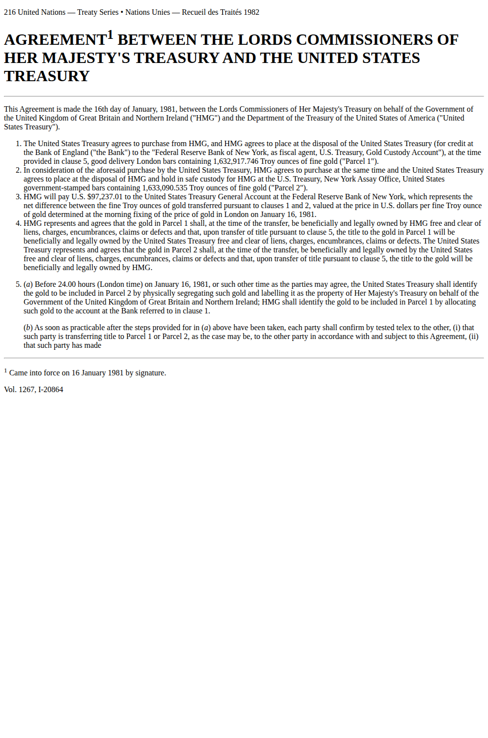216 United Nations — Treaty Series • Nations Unies — Recueil des Traités 1982
AGREEMENT1 BETWEEN THE LORDS COMMISSIONERS OF HER MAJESTY'S TREASURY AND THE UNITED STATES TREASURY
This Agreement is made the 16th day of January, 1981, between the Lords Commissioners of Her Majesty's Treasury on behalf of the Government of the United Kingdom of Great Britain and Northern Ireland ("HMG") and the Department of the Treasury of the United States of America ("United States Treasury").
The United States Treasury agrees to purchase from HMG, and HMG agrees to place at the disposal of the United States Treasury (for credit at the Bank of England ("the Bank") to the "Federal Reserve Bank of New York, as fiscal agent, U.S. Treasury, Gold Custody Account"), at the time provided in clause 5, good delivery London bars containing 1,632,917.746 Troy ounces of fine gold ("Parcel 1").
In consideration of the aforesaid purchase by the United States Treasury, HMG agrees to purchase at the same time and the United States Treasury agrees to place at the disposal of HMG and hold in safe custody for HMG at the U.S. Treasury, New York Assay Office, United States government-stamped bars containing 1,633,090.535 Troy ounces of fine gold ("Parcel 2").
HMG will pay U.S. $97,237.01 to the United States Treasury General Account at the Federal Reserve Bank of New York, which represents the net difference between the fine Troy ounces of gold transferred pursuant to clauses 1 and 2, valued at the price in U.S. dollars per fine Troy ounce of gold determined at the morning fixing of the price of gold in London on January 16, 1981.
HMG represents and agrees that the gold in Parcel 1 shall, at the time of the transfer, be beneficially and legally owned by HMG free and clear of liens, charges, encumbrances, claims or defects and that, upon transfer of title pursuant to clause 5, the title to the gold in Parcel 1 will be beneficially and legally owned by the United States Treasury free and clear of liens, charges, encumbrances, claims or defects. The United States Treasury represents and agrees that the gold in Parcel 2 shall, at the time of the transfer, be beneficially and legally owned by the United States free and clear of liens, charges, encumbrances, claims or defects and that, upon transfer of title pursuant to clause 5, the title to the gold will be beneficially and legally owned by HMG.
(a) Before 24.00 hours (London time) on January 16, 1981, or such other time as the parties may agree, the United States Treasury shall identify the gold to be included in Parcel 2 by physically segregating such gold and labelling it as the property of Her Majesty's Treasury on behalf of the Government of the United Kingdom of Great Britain and Northern Ireland; HMG shall identify the gold to be included in Parcel 1 by allocating such gold to the account at the Bank referred to in clause 1.
(b) As soon as practicable after the steps provided for in (a) above have been taken, each party shall confirm by tested telex to the other, (i) that such party is transferring title to Parcel 1 or Parcel 2, as the case may be, to the other party in accordance with and subject to this Agreement, (ii) that such party has made
1 Came into force on 16 January 1981 by signature.
Vol. 1267, I-20864